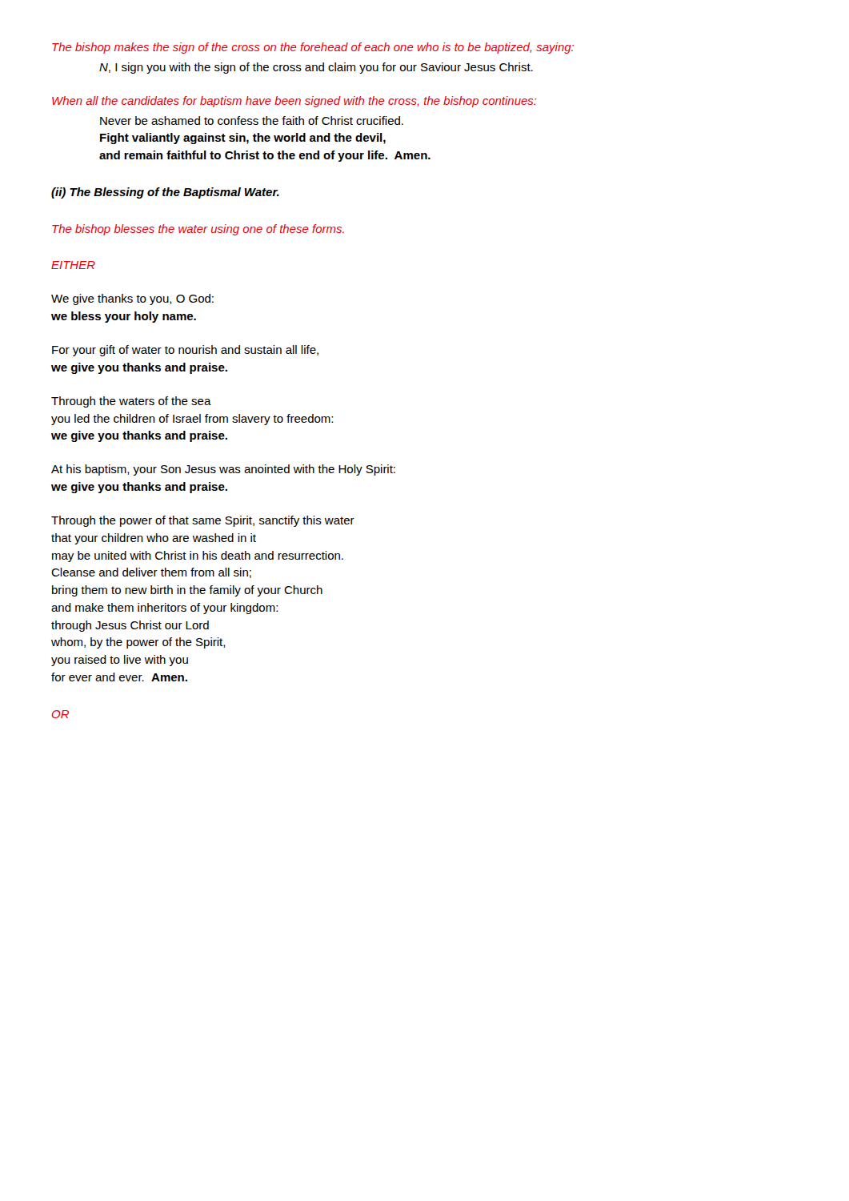The bishop makes the sign of the cross on the forehead of each one who is to be baptized, saying:
N, I sign you with the sign of the cross and claim you for our Saviour Jesus Christ.
When all the candidates for baptism have been signed with the cross, the bishop continues:
Never be ashamed to confess the faith of Christ crucified.
Fight valiantly against sin, the world and the devil,
and remain faithful to Christ to the end of your life. Amen.
(ii) The Blessing of the Baptismal Water.
The bishop blesses the water using one of these forms.
EITHER
We give thanks to you, O God:
we bless your holy name.
For your gift of water to nourish and sustain all life,
we give you thanks and praise.
Through the waters of the sea
you led the children of Israel from slavery to freedom:
we give you thanks and praise.
At his baptism, your Son Jesus was anointed with the Holy Spirit:
we give you thanks and praise.
Through the power of that same Spirit, sanctify this water
that your children who are washed in it
may be united with Christ in his death and resurrection.
Cleanse and deliver them from all sin;
bring them to new birth in the family of your Church
and make them inheritors of your kingdom:
through Jesus Christ our Lord
whom, by the power of the Spirit,
you raised to live with you
for ever and ever. Amen.
OR